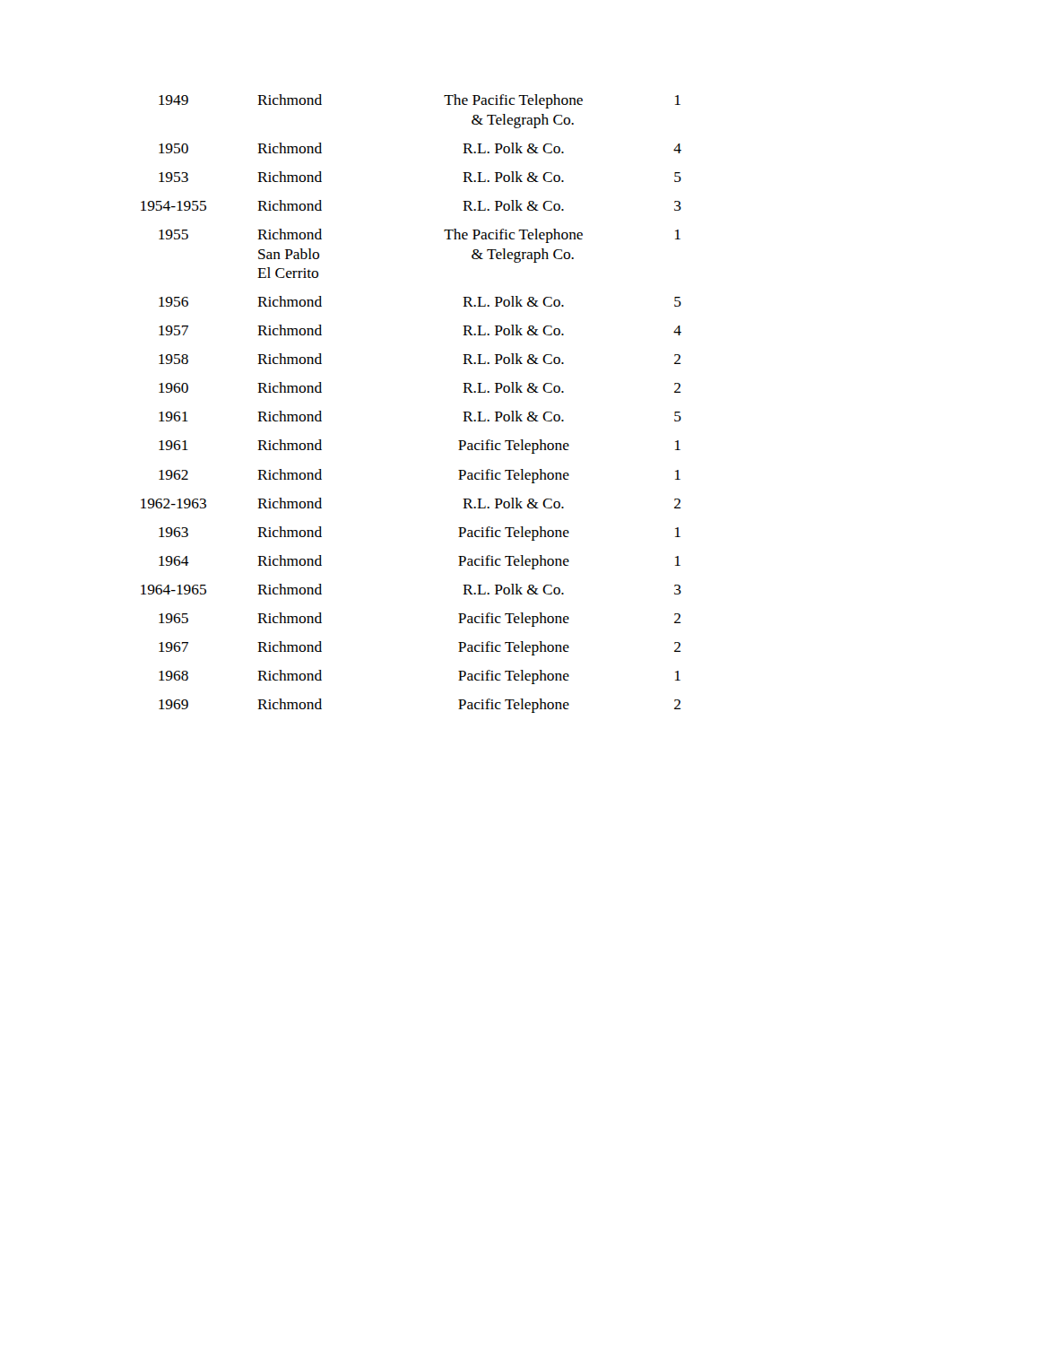| 1949 | Richmond | The Pacific Telephone & Telegraph Co. | 1 |
| 1950 | Richmond | R.L. Polk & Co. | 4 |
| 1953 | Richmond | R.L. Polk & Co. | 5 |
| 1954-1955 | Richmond | R.L. Polk & Co. | 3 |
| 1955 | Richmond San Pablo El Cerrito | The Pacific Telephone & Telegraph Co. | 1 |
| 1956 | Richmond | R.L. Polk & Co. | 5 |
| 1957 | Richmond | R.L. Polk & Co. | 4 |
| 1958 | Richmond | R.L. Polk & Co. | 2 |
| 1960 | Richmond | R.L. Polk & Co. | 2 |
| 1961 | Richmond | R.L. Polk & Co. | 5 |
| 1961 | Richmond | Pacific Telephone | 1 |
| 1962 | Richmond | Pacific Telephone | 1 |
| 1962-1963 | Richmond | R.L. Polk & Co. | 2 |
| 1963 | Richmond | Pacific Telephone | 1 |
| 1964 | Richmond | Pacific Telephone | 1 |
| 1964-1965 | Richmond | R.L. Polk & Co. | 3 |
| 1965 | Richmond | Pacific Telephone | 2 |
| 1967 | Richmond | Pacific Telephone | 2 |
| 1968 | Richmond | Pacific Telephone | 1 |
| 1969 | Richmond | Pacific Telephone | 2 |